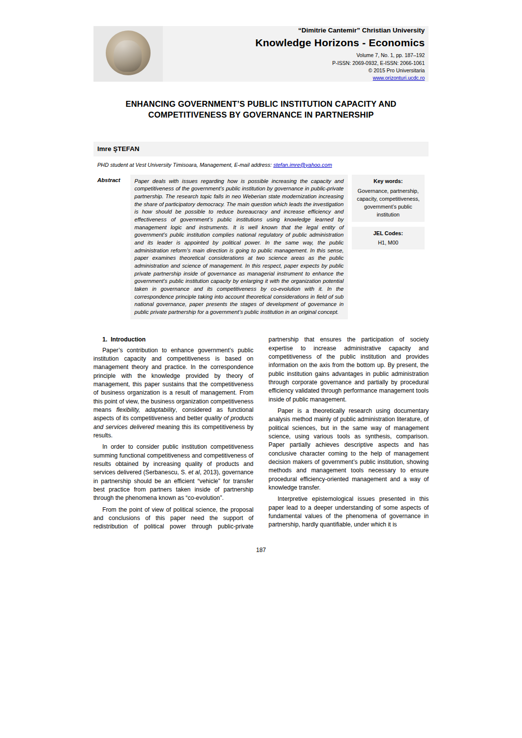“Dimitrie Cantemir” Christian University
Knowledge Horizons - Economics
Volume 7, No. 1, pp. 187–192
P-ISSN: 2069-0932, E-ISSN: 2066-1061
© 2015 Pro Universitaria
www.orizonturi.ucdc.ro
Enhancing Government’s Public Institution Capacity and Competitiveness by Governance in Partnership
Imre ŞTEFAN
PHD student at Vest University Timisoara, Management, E-mail address: stefan.imre@yahoo.com
Abstract
Paper deals with issues regarding how is possible increasing the capacity and competitiveness of the government’s public institution by governance in public-private partnership. The research topic falls in neo Weberian state modernization increasing the share of participatory democracy. The main question which leads the investigation is how should be possible to reduce bureaucracy and increase efficiency and effectiveness of government’s public institutions using knowledge learned by management logic and instruments. It is well known that the legal entity of government’s public institution complies national regulatory of public administration and its leader is appointed by political power. In the same way, the public administration reform’s main direction is going to public management. In this sense, paper examines theoretical considerations at two science areas as the public administration and science of management. In this respect, paper expects by public private partnership inside of governance as managerial instrument to enhance the government’s public institution capacity by enlarging it with the organization potential taken in governance and its competitiveness by co-evolution with it. In the correspondence principle taking into account theoretical considerations in field of sub national governance, paper presents the stages of development of governance in public private partnership for a government’s public institution in an original concept.
Key words:
Governance, partnership, capacity, competitiveness, government’s public institution
JEL Codes:
H1, M00
1. Introduction
Paper’s contribution to enhance government’s public institution capacity and competitiveness is based on management theory and practice. In the correspondence principle with the knowledge provided by theory of management, this paper sustains that the competitiveness of business organization is a result of management. From this point of view, the business organization competitiveness means flexibility, adaptability, considered as functional aspects of its competitiveness and better quality of products and services delivered meaning this its competitiveness by results.
In order to consider public institution competitiveness summing functional competitiveness and competitiveness of results obtained by increasing quality of products and services delivered (Serbanescu, S. et al, 2013), governance in partnership should be an efficient “vehicle” for transfer best practice from partners taken inside of partnership through the phenomena known as “co-evolution”.
From the point of view of political science, the proposal and conclusions of this paper need the support of redistribution of political power through public-private partnership that ensures the participation of society expertise to increase administrative capacity and competitiveness of the public institution and provides information on the axis from the bottom up. By present, the public institution gains advantages in public administration through corporate governance and partially by procedural efficiency validated through performance management tools inside of public management.
Paper is a theoretically research using documentary analysis method mainly of public administration literature, of political sciences, but in the same way of management science, using various tools as synthesis, comparison. Paper partially achieves descriptive aspects and has conclusive character coming to the help of management decision makers of government’s public institution, showing methods and management tools necessary to ensure procedural efficiency-oriented management and a way of knowledge transfer.
Interpretive epistemological issues presented in this paper lead to a deeper understanding of some aspects of fundamental values of the phenomena of governance in partnership, hardly quantifiable, under which it is
187